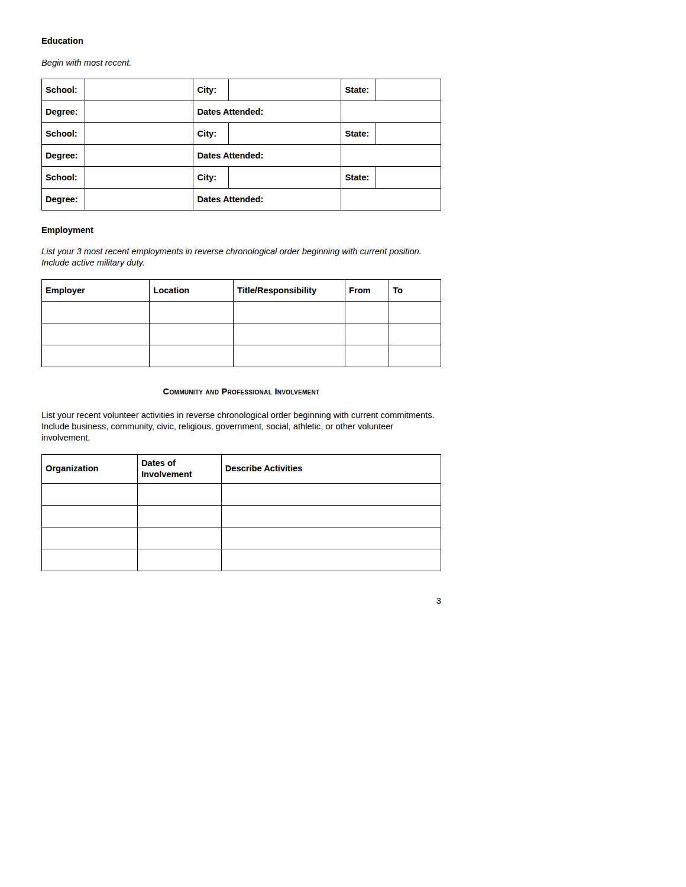Education
Begin with most recent.
| School: | | City: | | State: | |
| Degree: | | Dates Attended: | |
| School: | | City: | | State: | |
| Degree: | | Dates Attended: | |
| School: | | City: | | State: | |
| Degree: | | Dates Attended: | |
Employment
List your 3 most recent employments in reverse chronological order beginning with current position. Include active military duty.
| Employer | Location | Title/Responsibility | From | To |
| --- | --- | --- | --- | --- |
Community and Professional Involvement
List your recent volunteer activities in reverse chronological order beginning with current commitments. Include business, community, civic, religious, government, social, athletic, or other volunteer involvement.
| Organization | Dates of Involvement | Describe Activities |
| --- | --- | --- |
3